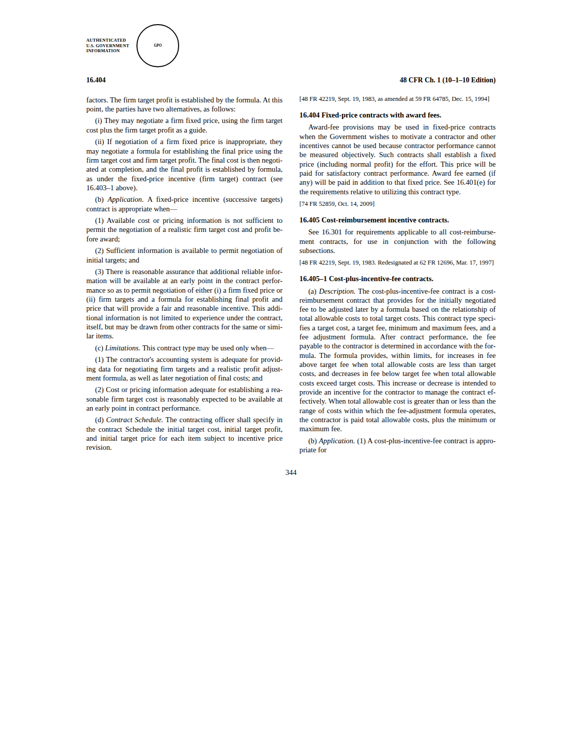AUTHENTICATED
U.S. GOVERNMENT
INFORMATION
GPO
16.404 48 CFR Ch. 1 (10–1–10 Edition)
factors. The firm target profit is established by the formula. At this point, the parties have two alternatives, as follows:
(i) They may negotiate a firm fixed price, using the firm target cost plus the firm target profit as a guide.
(ii) If negotiation of a firm fixed price is inappropriate, they may negotiate a formula for establishing the final price using the firm target cost and firm target profit. The final cost is then negotiated at completion, and the final profit is established by formula, as under the fixed-price incentive (firm target) contract (see 16.403–1 above).
(b) Application. A fixed-price incentive (successive targets) contract is appropriate when—
(1) Available cost or pricing information is not sufficient to permit the negotiation of a realistic firm target cost and profit before award;
(2) Sufficient information is available to permit negotiation of initial targets; and
(3) There is reasonable assurance that additional reliable information will be available at an early point in the contract performance so as to permit negotiation of either (i) a firm fixed price or (ii) firm targets and a formula for establishing final profit and price that will provide a fair and reasonable incentive. This additional information is not limited to experience under the contract, itself, but may be drawn from other contracts for the same or similar items.
(c) Limitations. This contract type may be used only when—
(1) The contractor's accounting system is adequate for providing data for negotiating firm targets and a realistic profit adjustment formula, as well as later negotiation of final costs; and
(2) Cost or pricing information adequate for establishing a reasonable firm target cost is reasonably expected to be available at an early point in contract performance.
(d) Contract Schedule. The contracting officer shall specify in the contract Schedule the initial target cost, initial target profit, and initial target price for each item subject to incentive price revision.
[48 FR 42219, Sept. 19, 1983, as amended at 59 FR 64785, Dec. 15, 1994]
16.404 Fixed-price contracts with award fees.
Award-fee provisions may be used in fixed-price contracts when the Government wishes to motivate a contractor and other incentives cannot be used because contractor performance cannot be measured objectively. Such contracts shall establish a fixed price (including normal profit) for the effort. This price will be paid for satisfactory contract performance. Award fee earned (if any) will be paid in addition to that fixed price. See 16.401(e) for the requirements relative to utilizing this contract type.
[74 FR 52859, Oct. 14, 2009]
16.405 Cost-reimbursement incentive contracts.
See 16.301 for requirements applicable to all cost-reimbursement contracts, for use in conjunction with the following subsections.
[48 FR 42219, Sept. 19, 1983. Redesignated at 62 FR 12696, Mar. 17, 1997]
16.405–1 Cost-plus-incentive-fee contracts.
(a) Description. The cost-plus-incentive-fee contract is a cost-reimbursement contract that provides for the initially negotiated fee to be adjusted later by a formula based on the relationship of total allowable costs to total target costs. This contract type specifies a target cost, a target fee, minimum and maximum fees, and a fee adjustment formula. After contract performance, the fee payable to the contractor is determined in accordance with the formula. The formula provides, within limits, for increases in fee above target fee when total allowable costs are less than target costs, and decreases in fee below target fee when total allowable costs exceed target costs. This increase or decrease is intended to provide an incentive for the contractor to manage the contract effectively. When total allowable cost is greater than or less than the range of costs within which the fee-adjustment formula operates, the contractor is paid total allowable costs, plus the minimum or maximum fee.
(b) Application. (1) A cost-plus-incentive-fee contract is appropriate for
344